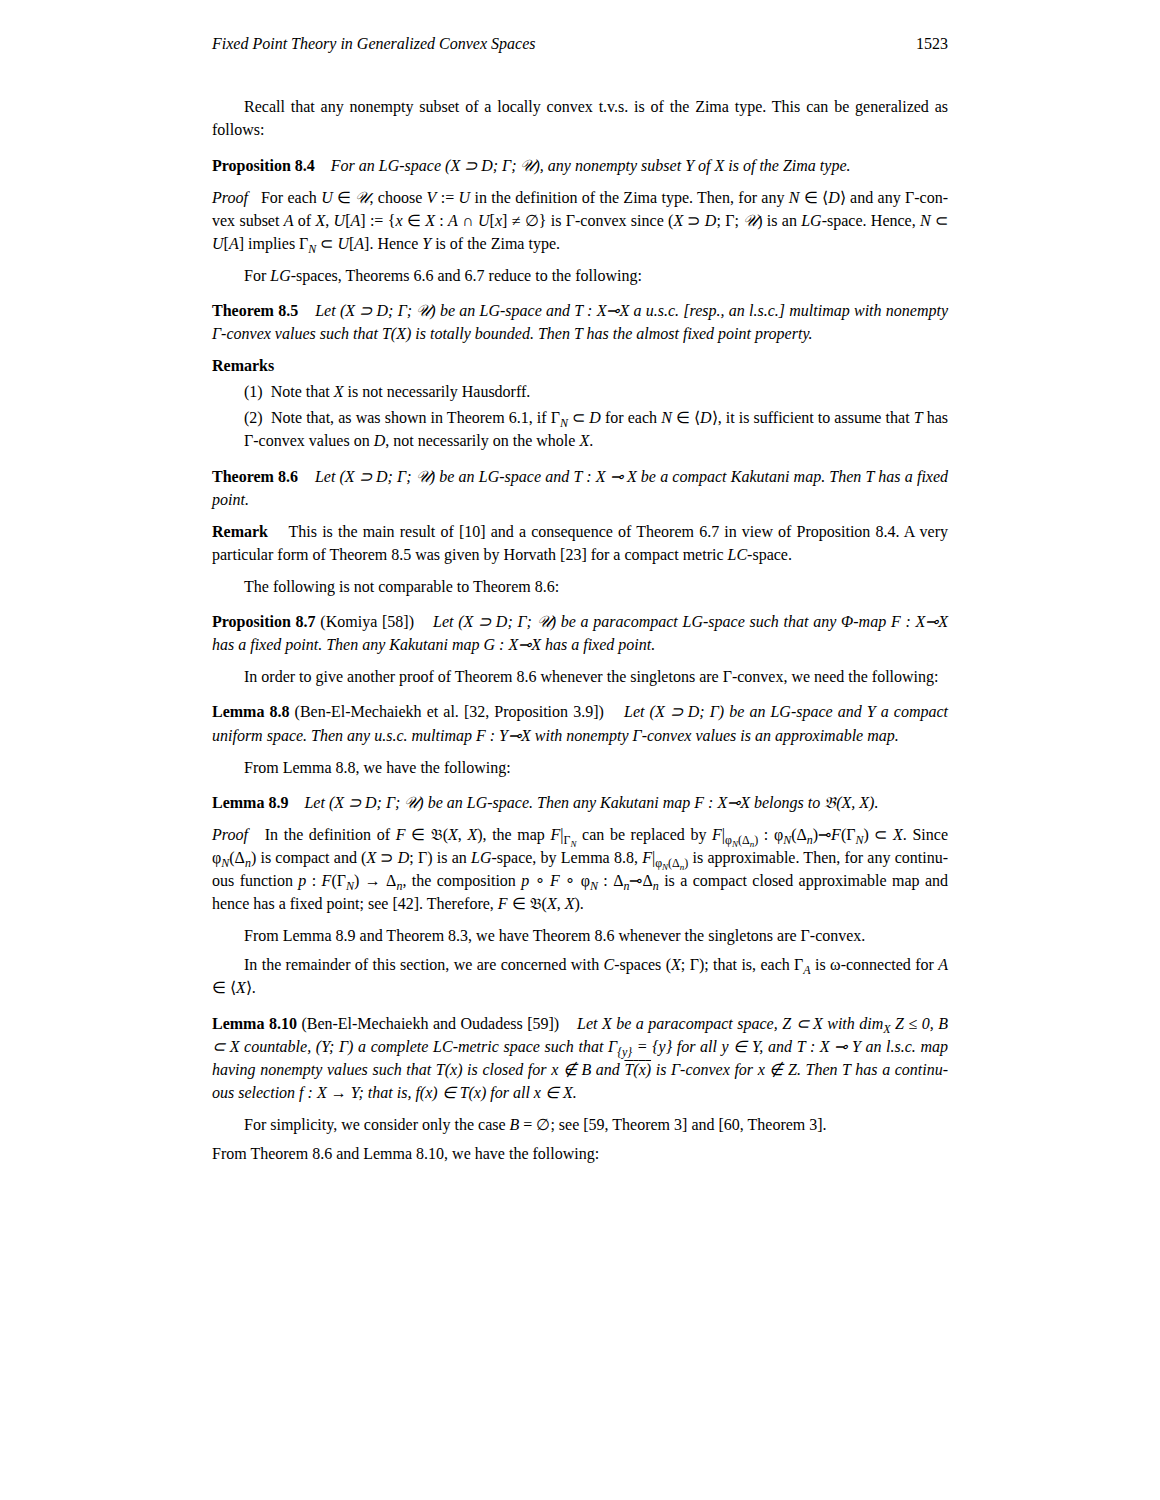Fixed Point Theory in Generalized Convex Spaces 1523
Recall that any nonempty subset of a locally convex t.v.s. is of the Zima type. This can be generalized as follows:
Proposition 8.4 For an LG-space (X ⊃ D; Γ; 𝒰), any nonempty subset Y of X is of the Zima type.
Proof For each U ∈ 𝒰, choose V := U in the definition of the Zima type. Then, for any N ∈ ⟨D⟩ and any Γ-convex subset A of X, U[A] := {x ∈ X : A ∩ U[x] ≠ ∅} is Γ-convex since (X ⊃ D; Γ; 𝒰) is an LG-space. Hence, N ⊂ U[A] implies ΓN ⊂ U[A]. Hence Y is of the Zima type.
For LG-spaces, Theorems 6.6 and 6.7 reduce to the following:
Theorem 8.5 Let (X ⊃ D; Γ; 𝒰) be an LG-space and T : X⊸X a u.s.c. [resp., an l.s.c.] multimap with nonempty Γ-convex values such that T(X) is totally bounded. Then T has the almost fixed point property.
Remarks
Note that X is not necessarily Hausdorff.
Note that, as was shown in Theorem 6.1, if ΓN ⊂ D for each N ∈ ⟨D⟩, it is sufficient to assume that T has Γ-convex values on D, not necessarily on the whole X.
Theorem 8.6 Let (X ⊃ D; Γ; 𝒰) be an LG-space and T : X ⊸ X be a compact Kakutani map. Then T has a fixed point.
Remark This is the main result of [10] and a consequence of Theorem 6.7 in view of Proposition 8.4. A very particular form of Theorem 8.5 was given by Horvath [23] for a compact metric LC-space.
The following is not comparable to Theorem 8.6:
Proposition 8.7 (Komiya [58]) Let (X ⊃ D; Γ; 𝒰) be a paracompact LG-space such that any Φ-map F : X⊸X has a fixed point. Then any Kakutani map G : X⊸X has a fixed point.
In order to give another proof of Theorem 8.6 whenever the singletons are Γ-convex, we need the following:
Lemma 8.8 (Ben-El-Mechaiekh et al. [32, Proposition 3.9]) Let (X ⊃ D; Γ) be an LG-space and Y a compact uniform space. Then any u.s.c. multimap F : Y⊸X with nonempty Γ-convex values is an approximable map.
From Lemma 8.8, we have the following:
Lemma 8.9 Let (X ⊃ D; Γ; 𝒰) be an LG-space. Then any Kakutani map F : X⊸X belongs to 𝔅(X, X).
Proof In the definition of F ∈ 𝔅(X, X), the map F|ΓN can be replaced by F|φN(Δn) : φN(Δn)⊸F(ΓN) ⊂ X. Since φN(Δn) is compact and (X ⊃ D; Γ) is an LG-space, by Lemma 8.8, F|φN(Δn) is approximable. Then, for any continuous function p : F(ΓN) → Δn, the composition p ∘ F ∘ φN : Δn⊸Δn is a compact closed approximable map and hence has a fixed point; see [42]. Therefore, F ∈ 𝔅(X, X).
From Lemma 8.9 and Theorem 8.3, we have Theorem 8.6 whenever the singletons are Γ-convex.
In the remainder of this section, we are concerned with C-spaces (X; Γ); that is, each ΓA is ω-connected for A ∈ ⟨X⟩.
Lemma 8.10 (Ben-El-Mechaiekh and Oudadess [59]) Let X be a paracompact space, Z ⊂ X with dimX Z ≤ 0, B ⊂ X countable, (Y; Γ) a complete LC-metric space such that Γ{y} = {y} for all y ∈ Y, and T : X ⊸ Y an l.s.c. map having nonempty values such that T(x) is closed for x ∉ B and T(x) is Γ-convex for x ∉ Z. Then T has a continuous selection f : X → Y; that is, f(x) ∈ T(x) for all x ∈ X.
For simplicity, we consider only the case B = ∅; see [59, Theorem 3] and [60, Theorem 3].
From Theorem 8.6 and Lemma 8.10, we have the following: